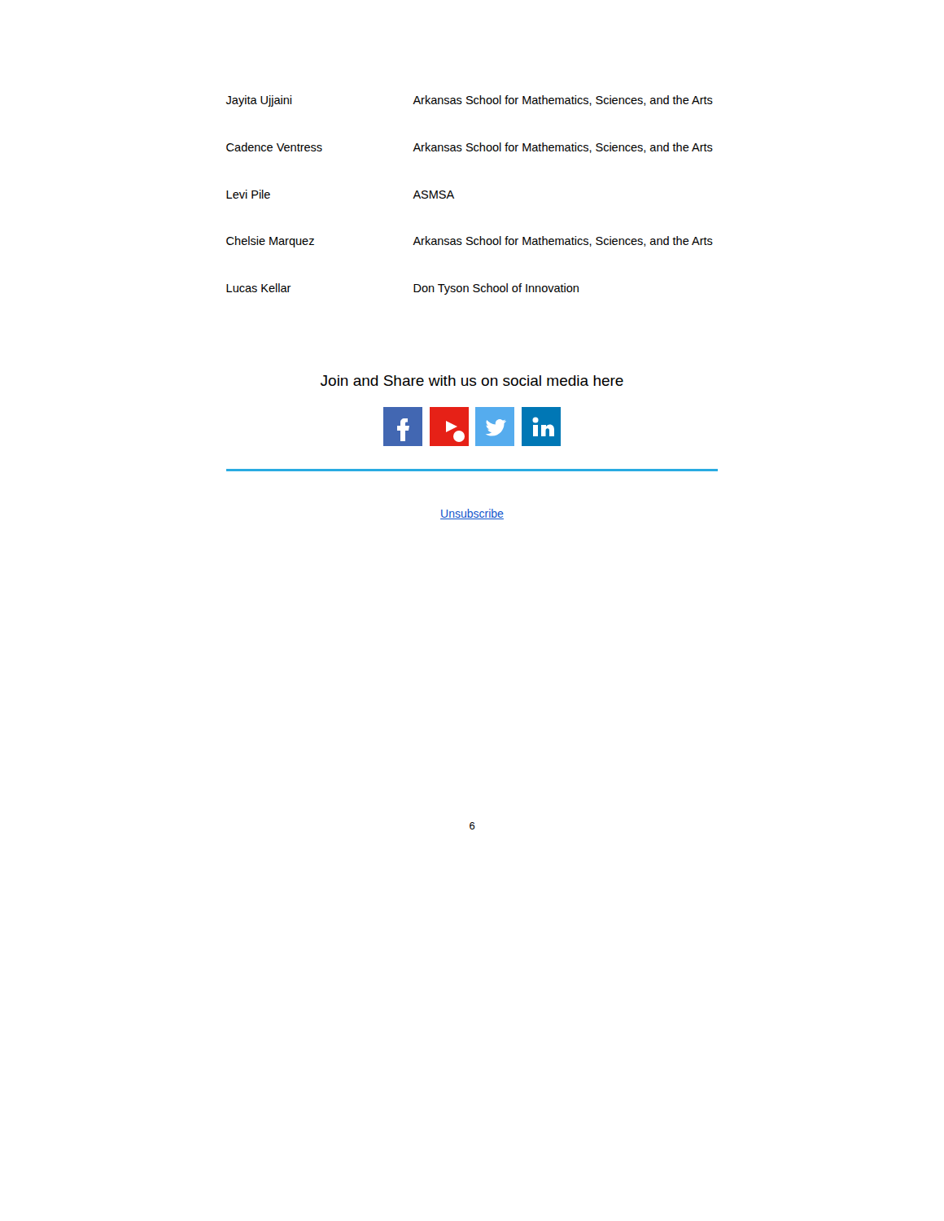| Jayita Ujjaini | Arkansas School for Mathematics, Sciences, and the Arts |
| Cadence Ventress | Arkansas School for Mathematics, Sciences, and the Arts |
| Levi Pile | ASMSA |
| Chelsie Marquez | Arkansas School for Mathematics, Sciences, and the Arts |
| Lucas Kellar | Don Tyson School of Innovation |
Join and Share with us on social media here
Unsubscribe
6